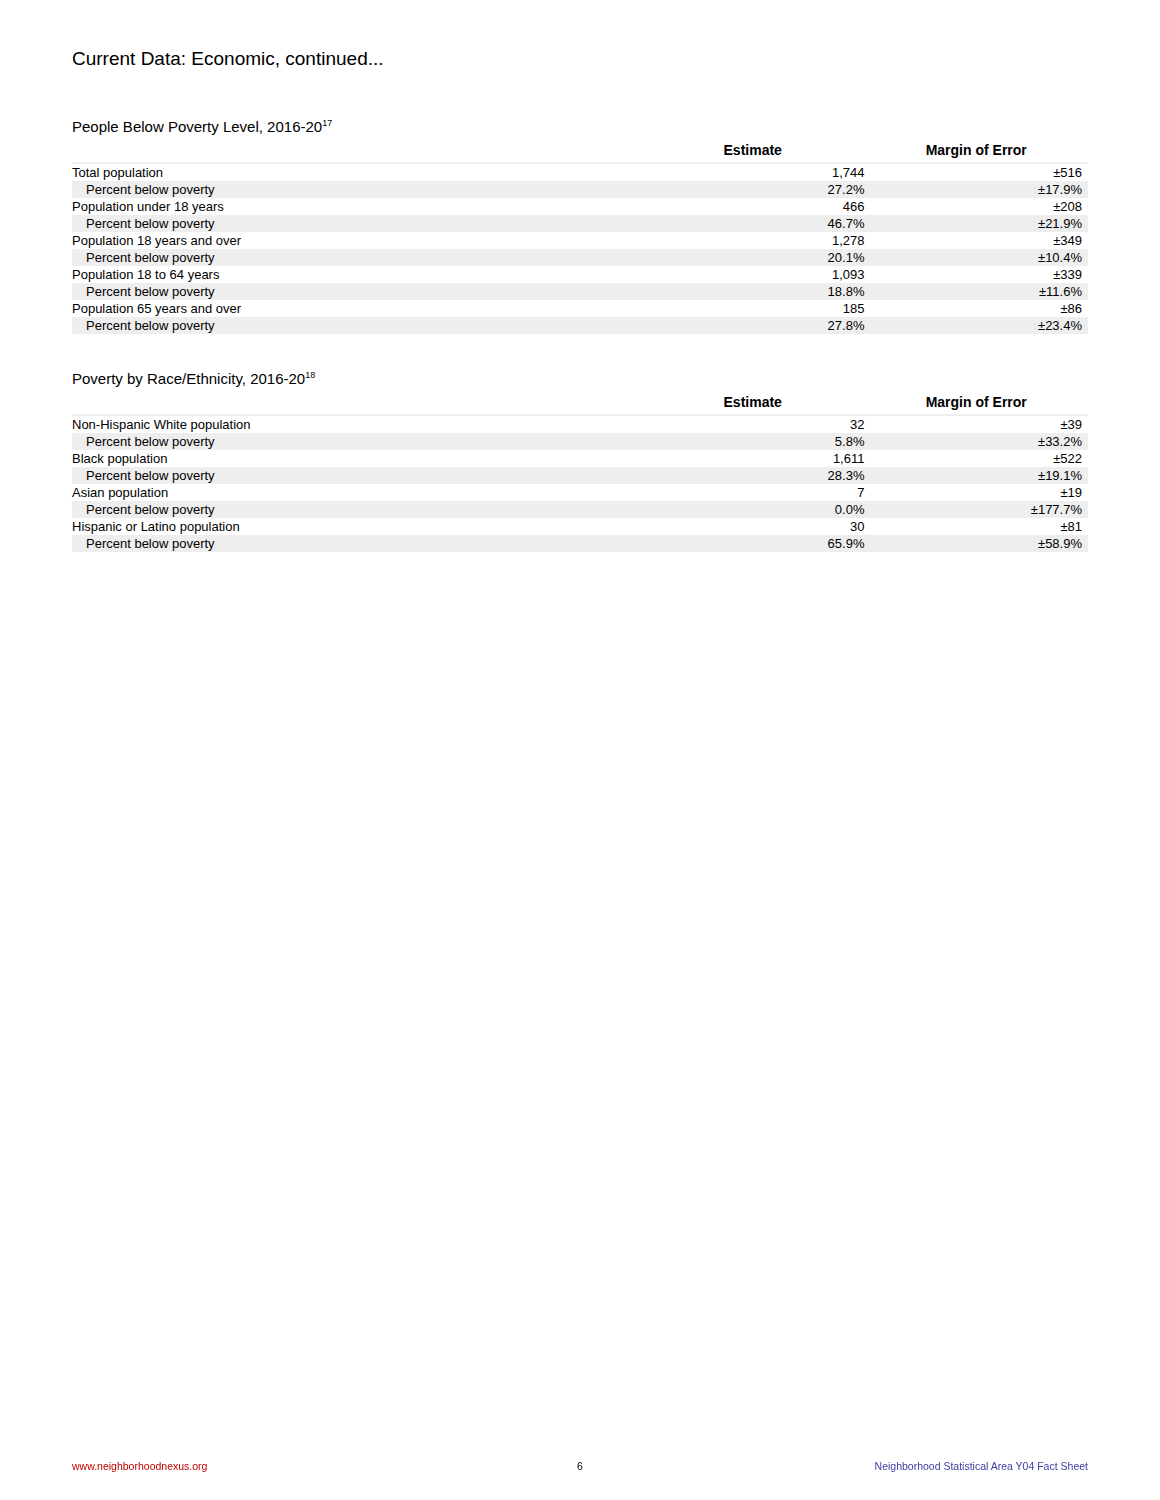Current Data: Economic, continued...
People Below Poverty Level, 2016-20 17
| | Estimate | Margin of Error |
| --- | --- | --- |
| Total population | 1,744 | ±516 |
| Percent below poverty | 27.2% | ±17.9% |
| Population under 18 years | 466 | ±208 |
| Percent below poverty | 46.7% | ±21.9% |
| Population 18 years and over | 1,278 | ±349 |
| Percent below poverty | 20.1% | ±10.4% |
| Population 18 to 64 years | 1,093 | ±339 |
| Percent below poverty | 18.8% | ±11.6% |
| Population 65 years and over | 185 | ±86 |
| Percent below poverty | 27.8% | ±23.4% |
Poverty by Race/Ethnicity, 2016-20 18
| | Estimate | Margin of Error |
| --- | --- | --- |
| Non-Hispanic White population | 32 | ±39 |
| Percent below poverty | 5.8% | ±33.2% |
| Black population | 1,611 | ±522 |
| Percent below poverty | 28.3% | ±19.1% |
| Asian population | 7 | ±19 |
| Percent below poverty | 0.0% | ±177.7% |
| Hispanic or Latino population | 30 | ±81 |
| Percent below poverty | 65.9% | ±58.9% |
| www.neighborhoodnexus.org | 6 | Neighborhood Statistical Area Y04 Fact Sheet |